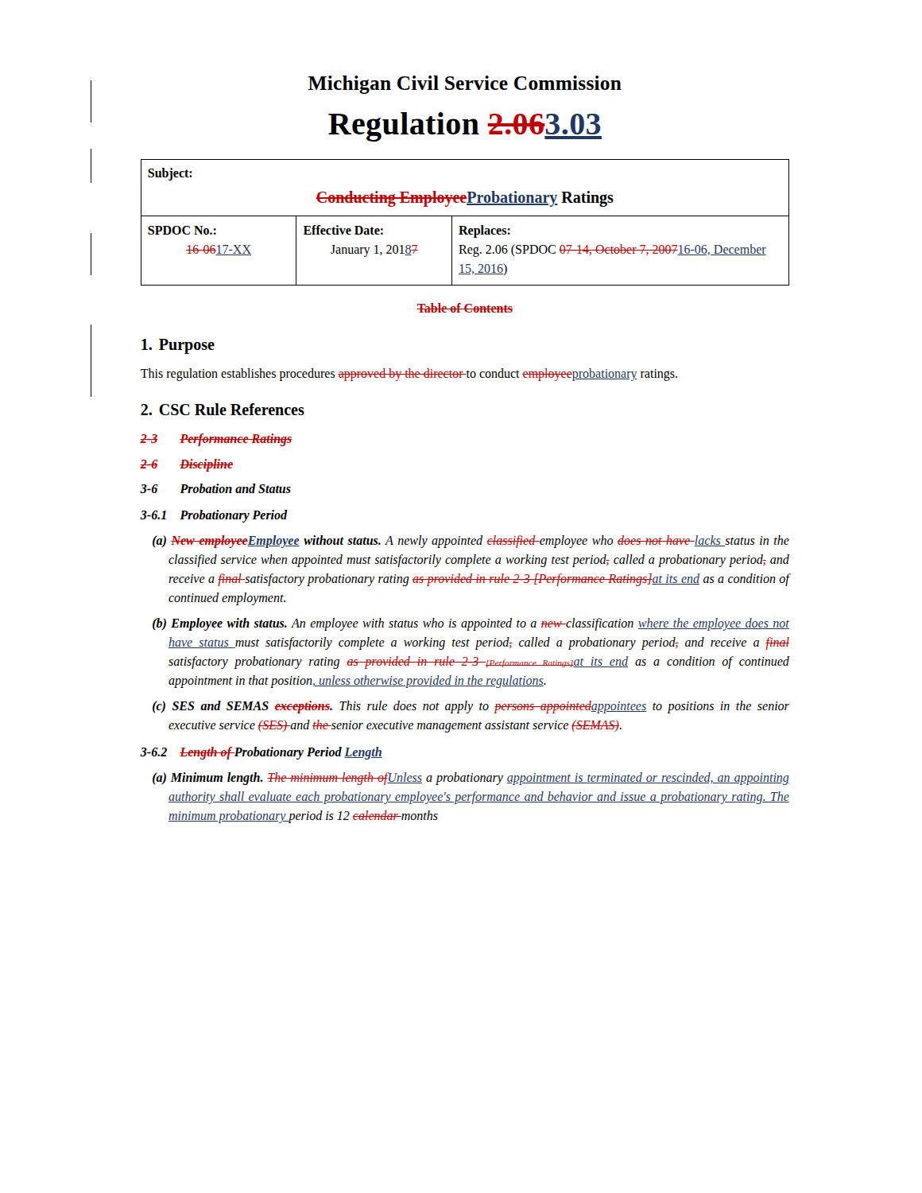Michigan Civil Service Commission
Regulation 2.063.03
| Subject: Conducting Employee Probationary Ratings |
| SPDOC No.: 16-06 17-XX | Effective Date: January 1, 201 8 7 | Replaces: Reg. 2.06 (SPDOC 07-14, October 7, 2007 16-06, December 15, 2016 ) |
Table of Contents
1. Purpose
This regulation establishes procedures approved by the director to conduct employeeprobationary ratings.
2. CSC Rule References
2-3 Performance Ratings
2-6 Discipline
3-6 Probation and Status
3-6.1 Probationary Period
(a) New employeeEmployee without status. A newly appointed classified employee who does not have lacks status in the classified service when appointed must satisfactorily complete a working test period, called a probationary period, and receive a final satisfactory probationary rating as provided in rule 2-3 [Performance Ratings]at its end as a condition of continued employment.
(b) Employee with status. An employee with status who is appointed to a new classification where the employee does not have status must satisfactorily complete a working test period, called a probationary period, and receive a final satisfactory probationary rating as provided in rule 2-3 [Performance Ratings]at its end as a condition of continued appointment in that position, unless otherwise provided in the regulations.
(c) SES and SEMAS exceptions. This rule does not apply to persons appointedappointees to positions in the senior executive service (SES) and the senior executive management assistant service (SEMAS).
3-6.2 Length of Probationary Period Length
(a) Minimum length. The minimum length ofUnless a probationary appointment is terminated or rescinded, an appointing authority shall evaluate each probationary employee's performance and behavior and issue a probationary rating. The minimum probationary period is 12 calendar months